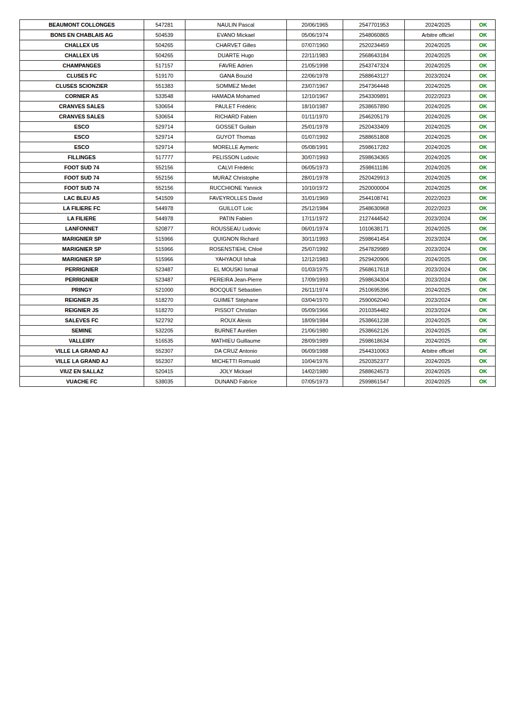| BEAUMONT COLLONGES | 547281 | NAULIN Pascal | 20/06/1965 | 2547701953 | 2024/2025 | OK |
| BONS EN CHABLAIS AG | 504539 | EVANO Mickael | 05/06/1974 | 2548060865 | Arbitre officiel | OK |
| CHALLEX US | 504265 | CHARVET Gilles | 07/07/1960 | 2520234459 | 2024/2025 | OK |
| CHALLEX US | 504265 | DUARTE Hugo | 22/11/1983 | 2568643184 | 2024/2025 | OK |
| CHAMPANGES | 517157 | FAVRE Adrien | 21/05/1998 | 2543747324 | 2024/2025 | OK |
| CLUSES FC | 519170 | GANA Bouzid | 22/06/1978 | 2588643127 | 2023/2024 | OK |
| CLUSES SCIONZIER | 551383 | SOMMEZ Medet | 23/07/1967 | 2547364448 | 2024/2025 | OK |
| CORNIER AS | 533548 | HAMADA Mohamed | 12/10/1967 | 2543309891 | 2022/2023 | OK |
| CRANVES SALES | 530654 | PAULET Frédéric | 18/10/1987 | 2538657890 | 2024/2025 | OK |
| CRANVES SALES | 530654 | RICHARD Fabien | 01/11/1970 | 2546205179 | 2024/2025 | OK |
| ESCO | 529714 | GOSSET Guilain | 25/01/1978 | 2520433409 | 2024/2025 | OK |
| ESCO | 529714 | GUYOT Thomas | 01/07/1992 | 2588651808 | 2024/2025 | OK |
| ESCO | 529714 | MORELLE Aymeric | 05/08/1991 | 2598617282 | 2024/2025 | OK |
| FILLINGES | 517777 | PELISSON Ludovic | 30/07/1993 | 2598634365 | 2024/2025 | OK |
| FOOT SUD 74 | 552156 | CALVI Frédéric | 06/05/1973 | 2598611186 | 2024/2025 | OK |
| FOOT SUD 74 | 552156 | MURAZ Christophe | 28/01/1978 | 2520429913 | 2024/2025 | OK |
| FOOT SUD 74 | 552156 | RUCCHIONE Yannick | 10/10/1972 | 2520000004 | 2024/2025 | OK |
| LAC BLEU AS | 541509 | FAVEYROLLES David | 31/01/1969 | 2544108741 | 2022/2023 | OK |
| LA FILIERE FC | 544978 | GUILLOT Loic | 25/12/1984 | 2548630968 | 2022/2023 | OK |
| LA FILIERE | 544978 | PATIN Fabien | 17/11/1972 | 2127444542 | 2023/2024 | OK |
| LANFONNET | 520877 | ROUSSEAU Ludovic | 06/01/1974 | 1010638171 | 2024/2025 | OK |
| MARIGNIER SP | 515966 | QUIGNON Richard | 30/11/1993 | 2598641454 | 2023/2024 | OK |
| MARIGNIER SP | 515966 | ROSENSTIEHL Chloé | 25/07/1992 | 2547829989 | 2023/2024 | OK |
| MARIGNIER SP | 515966 | YAHYAOUI Ishak | 12/12/1983 | 2529420906 | 2024/2025 | OK |
| PERRIGNIER | 523487 | EL MOUSKI Ismail | 01/03/1975 | 2568617618 | 2023/2024 | OK |
| PERRIGNIER | 523487 | PEREIRA Jean-Pierre | 17/09/1993 | 2598634304 | 2023/2024 | OK |
| PRINGY | 521000 | BOCQUET Sébastien | 26/11/1974 | 2510695396 | 2024/2025 | OK |
| REIGNIER JS | 518270 | GUIMET Stéphane | 03/04/1970 | 2590062040 | 2023/2024 | OK |
| REIGNIER JS | 518270 | PISSOT Christian | 05/09/1966 | 2010354482 | 2023/2024 | OK |
| SALEVES FC | 522792 | ROUX Alexis | 18/09/1984 | 2538661238 | 2024/2025 | OK |
| SEMINE | 532205 | BURNET Aurélien | 21/06/1980 | 2538662126 | 2024/2025 | OK |
| VALLEIRY | 516535 | MATHIEU Guillaume | 28/09/1989 | 2598618634 | 2024/2025 | OK |
| VILLE LA GRAND AJ | 552307 | DA CRUZ Antonio | 06/09/1988 | 2544310063 | Arbitre officiel | OK |
| VILLE LA GRAND AJ | 552307 | MICHETTI Romuald | 10/04/1976 | 2520352377 | 2024/2025 | OK |
| VIUZ EN SALLAZ | 520415 | JOLY Mickael | 14/02/1980 | 2588624573 | 2024/2025 | OK |
| VUACHE FC | 538035 | DUNAND Fabrice | 07/05/1973 | 2599861547 | 2024/2025 | OK |